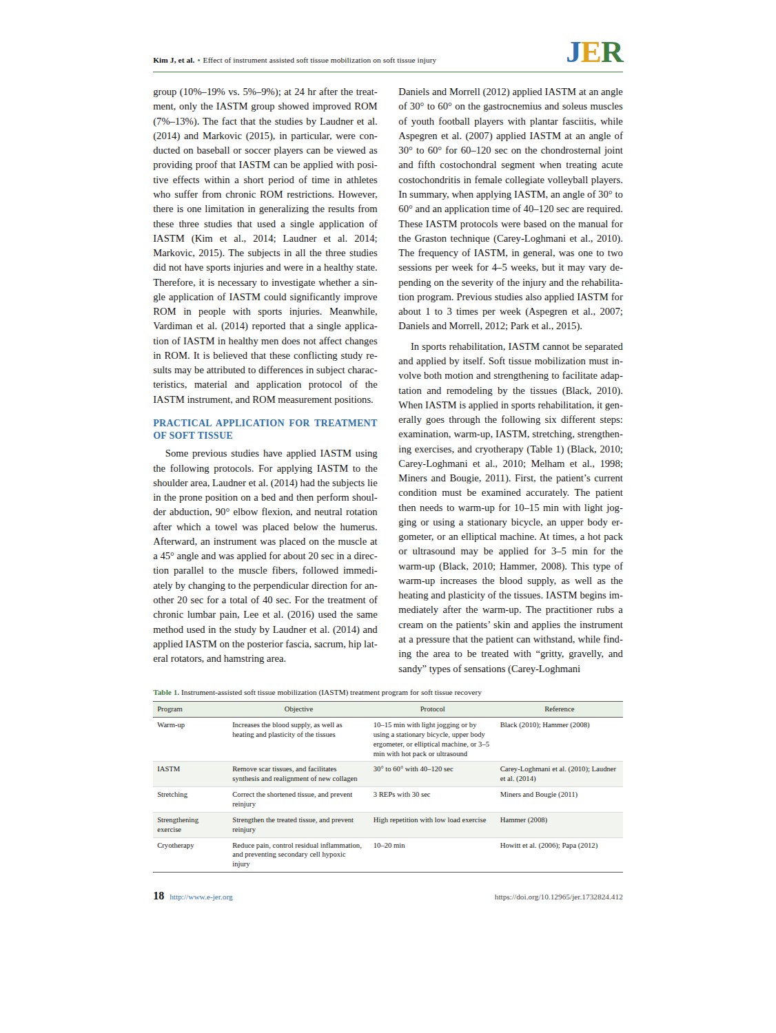Kim J, et al.•Effect of instrument assisted soft tissue mobilization on soft tissue injury
JER
group (10%–19% vs. 5%–9%); at 24 hr after the treatment, only the IASTM group showed improved ROM (7%–13%). The fact that the studies by Laudner et al. (2014) and Markovic (2015), in particular, were conducted on baseball or soccer players can be viewed as providing proof that IASTM can be applied with positive effects within a short period of time in athletes who suffer from chronic ROM restrictions. However, there is one limitation in generalizing the results from these three studies that used a single application of IASTM (Kim et al., 2014; Laudner et al. 2014; Markovic, 2015). The subjects in all the three studies did not have sports injuries and were in a healthy state. Therefore, it is necessary to investigate whether a single application of IASTM could significantly improve ROM in people with sports injuries. Meanwhile, Vardiman et al. (2014) reported that a single application of IASTM in healthy men does not affect changes in ROM. It is believed that these conflicting study results may be attributed to differences in subject characteristics, material and application protocol of the IASTM instrument, and ROM measurement positions.
Practical application for treatment of soft tissue
Some previous studies have applied IASTM using the following protocols. For applying IASTM to the shoulder area, Laudner et al. (2014) had the subjects lie in the prone position on a bed and then perform shoulder abduction, 90° elbow flexion, and neutral rotation after which a towel was placed below the humerus. Afterward, an instrument was placed on the muscle at a 45° angle and was applied for about 20 sec in a direction parallel to the muscle fibers, followed immediately by changing to the perpendicular direction for another 20 sec for a total of 40 sec. For the treatment of chronic lumbar pain, Lee et al. (2016) used the same method used in the study by Laudner et al. (2014) and applied IASTM on the posterior fascia, sacrum, hip lateral rotators, and hamstring area.
Daniels and Morrell (2012) applied IASTM at an angle of 30° to 60° on the gastrocnemius and soleus muscles of youth football players with plantar fasciitis, while Aspegren et al. (2007) applied IASTM at an angle of 30° to 60° for 60–120 sec on the chondrosternal joint and fifth costochondral segment when treating acute costochondritis in female collegiate volleyball players. In summary, when applying IASTM, an angle of 30° to 60° and an application time of 40–120 sec are required. These IASTM protocols were based on the manual for the Graston technique (Carey-Loghmani et al., 2010). The frequency of IASTM, in general, was one to two sessions per week for 4–5 weeks, but it may vary depending on the severity of the injury and the rehabilitation program. Previous studies also applied IASTM for about 1 to 3 times per week (Aspegren et al., 2007; Daniels and Morrell, 2012; Park et al., 2015).
In sports rehabilitation, IASTM cannot be separated and applied by itself. Soft tissue mobilization must involve both motion and strengthening to facilitate adaptation and remodeling by the tissues (Black, 2010). When IASTM is applied in sports rehabilitation, it generally goes through the following six different steps: examination, warm-up, IASTM, stretching, strengthening exercises, and cryotherapy (Table 1) (Black, 2010; Carey-Loghmani et al., 2010; Melham et al., 1998; Miners and Bougie, 2011). First, the patient’s current condition must be examined accurately. The patient then needs to warm-up for 10–15 min with light jogging or using a stationary bicycle, an upper body ergometer, or an elliptical machine. At times, a hot pack or ultrasound may be applied for 3–5 min for the warm-up (Black, 2010; Hammer, 2008). This type of warm-up increases the blood supply, as well as the heating and plasticity of the tissues. IASTM begins immediately after the warm-up. The practitioner rubs a cream on the patients’ skin and applies the instrument at a pressure that the patient can withstand, while finding the area to be treated with “gritty, gravelly, and sandy” types of sensations (Carey-Loghmani
Table 1. Instrument-assisted soft tissue mobilization (IASTM) treatment program for soft tissue recovery
| Program | Objective | Protocol | Reference |
| --- | --- | --- | --- |
| Warm-up | Increases the blood supply, as well as heating and plasticity of the tissues | 10–15 min with light jogging or by using a stationary bicycle, upper body ergometer, or elliptical machine, or 3–5 min with hot pack or ultrasound | Black (2010); Hammer (2008) |
| IASTM | Remove scar tissues, and facilitates synthesis and realignment of new collagen | 30° to 60° with 40–120 sec | Carey-Loghmani et al. (2010); Laudner et al. (2014) |
| Stretching | Correct the shortened tissue, and prevent reinjury | 3 REPs with 30 sec | Miners and Bougie (2011) |
| Strengthening exercise | Strengthen the treated tissue, and prevent reinjury | High repetition with low load exercise | Hammer (2008) |
| Cryotherapy | Reduce pain, control residual inflammation, and preventing secondary cell hypoxic injury | 10–20 min | Howitt et al. (2006); Papa (2012) |
18 http://www.e-jer.org
https://doi.org/10.12965/jer.1732824.412